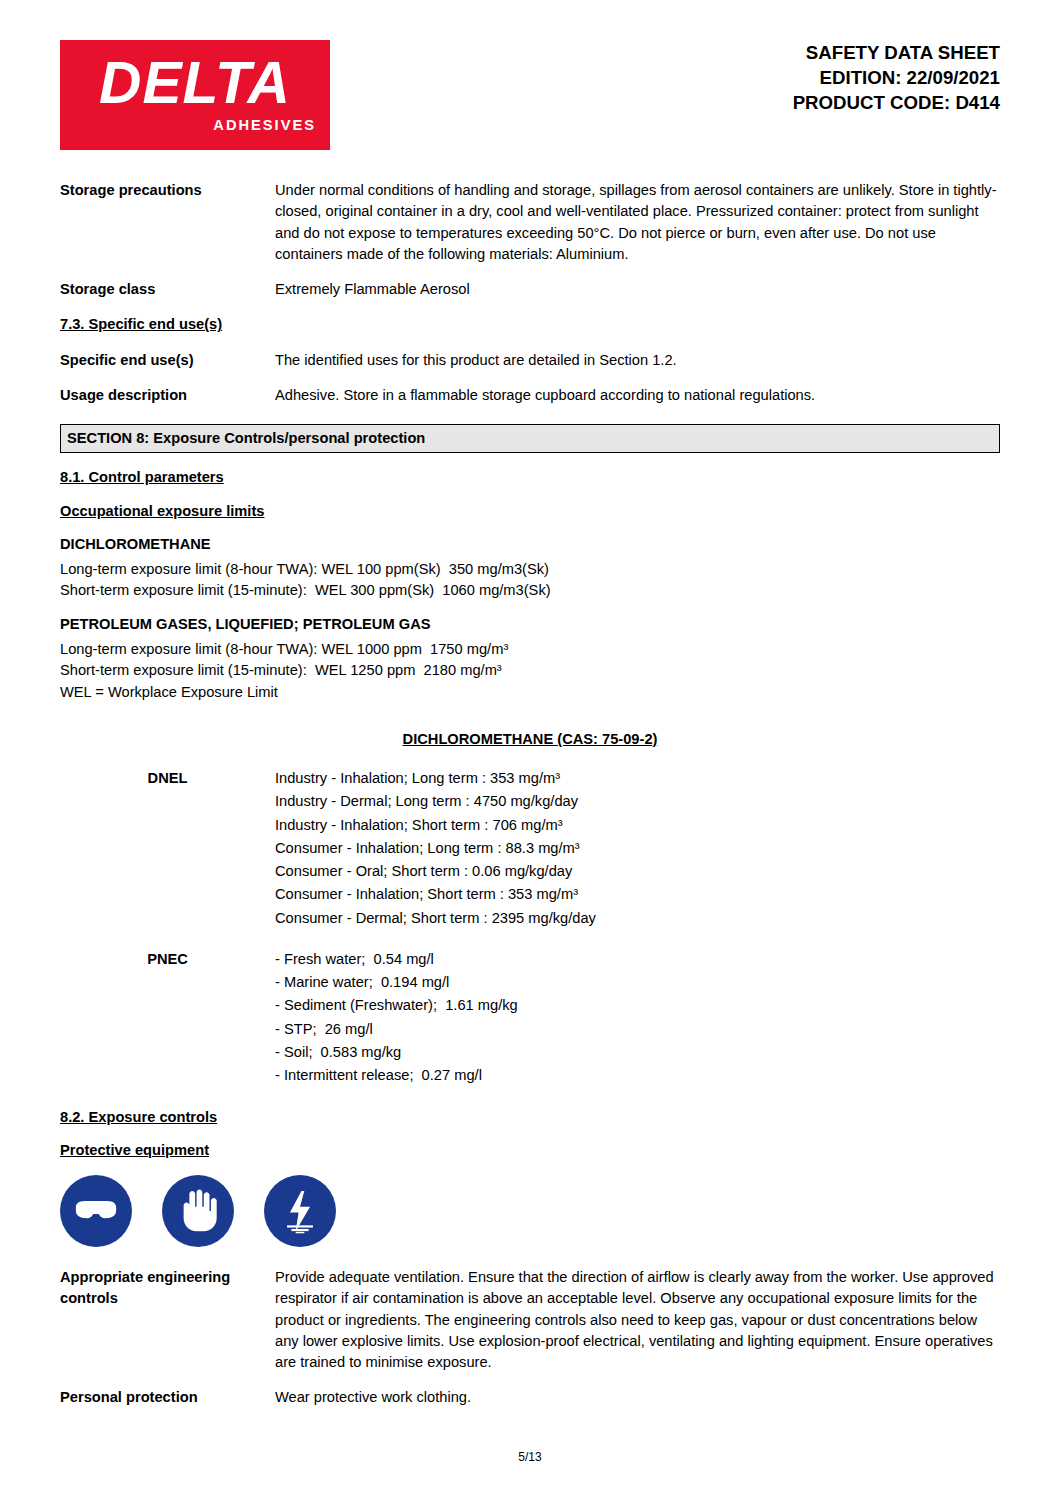DELTA
ADHESIVES
SAFETY DATA SHEET
EDITION: 22/09/2021
PRODUCT CODE: D414
Storage precautions
Under normal conditions of handling and storage, spillages from aerosol containers are unlikely. Store in tightly-closed, original container in a dry, cool and well-ventilated place. Pressurized container: protect from sunlight and do not expose to temperatures exceeding 50°C. Do not pierce or burn, even after use. Do not use containers made of the following materials: Aluminium.
Storage class
Extremely Flammable Aerosol
7.3. Specific end use(s)
Specific end use(s)
The identified uses for this product are detailed in Section 1.2.
Usage description
Adhesive. Store in a flammable storage cupboard according to national regulations.
SECTION 8: Exposure Controls/personal protection
8.1. Control parameters
Occupational exposure limits
DICHLOROMETHANE
Long-term exposure limit (8-hour TWA): WEL 100 ppm(Sk) 350 mg/m3(Sk)
Short-term exposure limit (15-minute): WEL 300 ppm(Sk) 1060 mg/m3(Sk)
PETROLEUM GASES, LIQUEFIED; PETROLEUM GAS
Long-term exposure limit (8-hour TWA): WEL 1000 ppm 1750 mg/m³
Short-term exposure limit (15-minute): WEL 1250 ppm 2180 mg/m³
WEL = Workplace Exposure Limit
DICHLOROMETHANE (CAS: 75-09-2)
DNEL
Industry - Inhalation; Long term : 353 mg/m³
Industry - Dermal; Long term : 4750 mg/kg/day
Industry - Inhalation; Short term : 706 mg/m³
Consumer - Inhalation; Long term : 88.3 mg/m³
Consumer - Oral; Short term : 0.06 mg/kg/day
Consumer - Inhalation; Short term : 353 mg/m³
Consumer - Dermal; Short term : 2395 mg/kg/day
PNEC
- Fresh water; 0.54 mg/l
- Marine water; 0.194 mg/l
- Sediment (Freshwater); 1.61 mg/kg
- STP; 26 mg/l
- Soil; 0.583 mg/kg
- Intermittent release; 0.27 mg/l
8.2. Exposure controls
Protective equipment
Appropriate engineering controls
Provide adequate ventilation. Ensure that the direction of airflow is clearly away from the worker. Use approved respirator if air contamination is above an acceptable level. Observe any occupational exposure limits for the product or ingredients. The engineering controls also need to keep gas, vapour or dust concentrations below any lower explosive limits. Use explosion-proof electrical, ventilating and lighting equipment. Ensure operatives are trained to minimise exposure.
Personal protection
Wear protective work clothing.
5/13